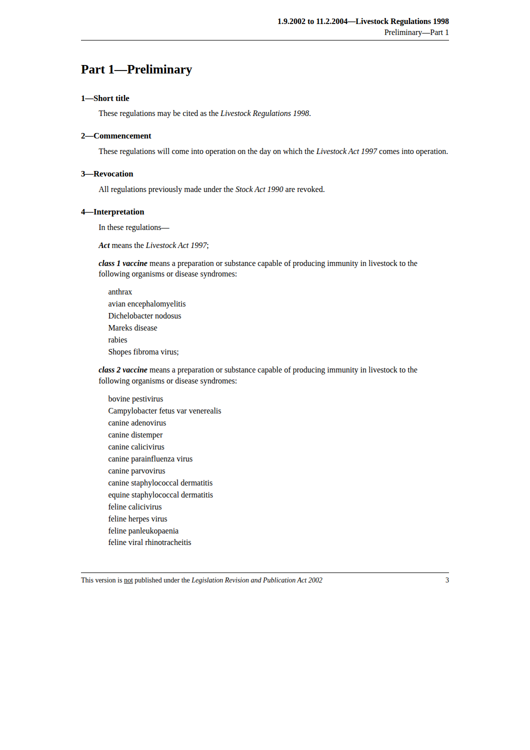1.9.2002 to 11.2.2004—Livestock Regulations 1998 Preliminary—Part 1
Part 1—Preliminary
1—Short title
These regulations may be cited as the Livestock Regulations 1998.
2—Commencement
These regulations will come into operation on the day on which the Livestock Act 1997 comes into operation.
3—Revocation
All regulations previously made under the Stock Act 1990 are revoked.
4—Interpretation
In these regulations—
Act means the Livestock Act 1997;
class 1 vaccine means a preparation or substance capable of producing immunity in livestock to the following organisms or disease syndromes:
anthrax
avian encephalomyelitis
Dichelobacter nodosus
Mareks disease
rabies
Shopes fibroma virus;
class 2 vaccine means a preparation or substance capable of producing immunity in livestock to the following organisms or disease syndromes:
bovine pestivirus
Campylobacter fetus var venerealis
canine adenovirus
canine distemper
canine calicivirus
canine parainfluenza virus
canine parvovirus
canine staphylococcal dermatitis
equine staphylococcal dermatitis
feline calicivirus
feline herpes virus
feline panleukopaenia
feline viral rhinotracheitis
This version is not published under the Legislation Revision and Publication Act 2002 3